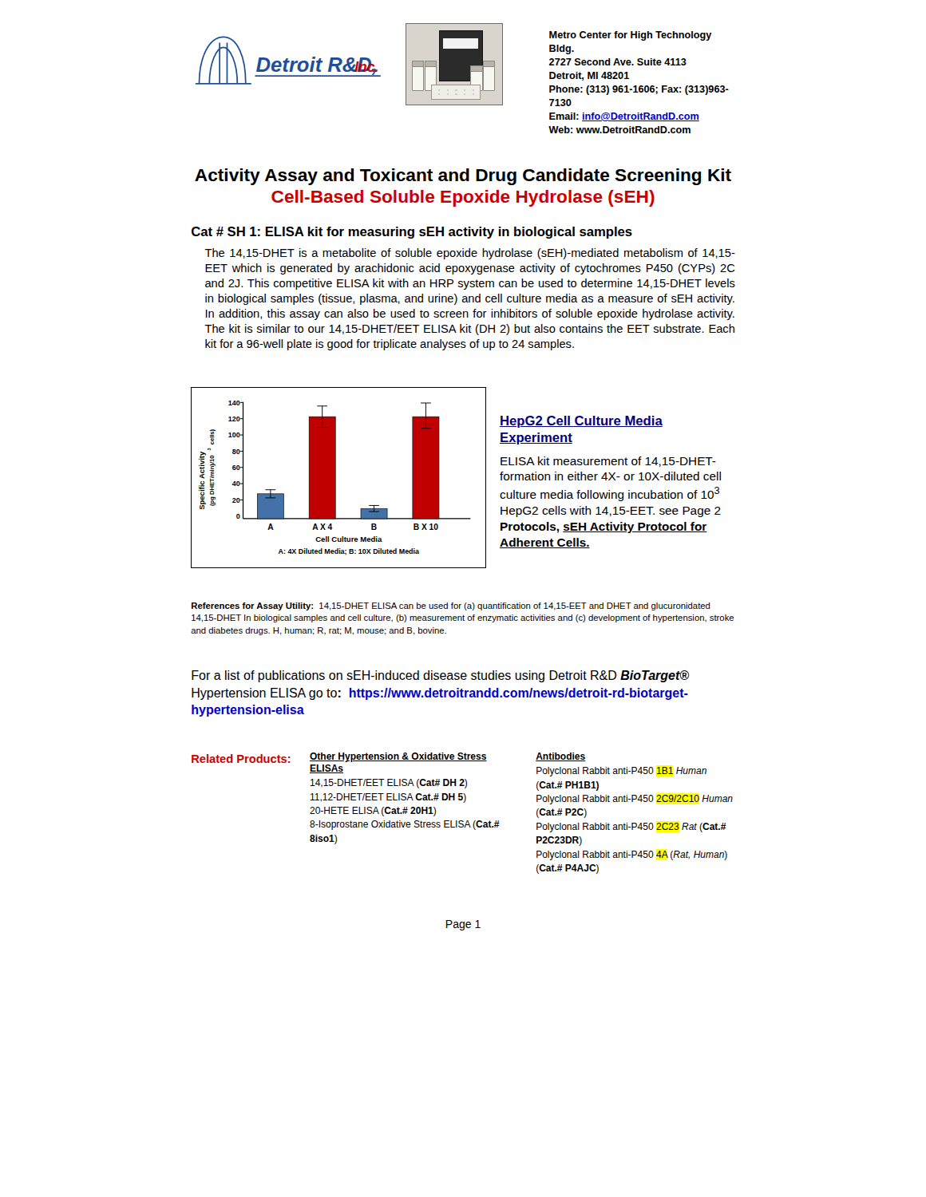Detroit R&D, Inc.
Metro Center for High Technology Bldg.
2727 Second Ave. Suite 4113
Detroit, MI 48201
Phone: (313) 961-1606; Fax: (313)963-7130
Email: info@DetroitRandD.com
Web: www.DetroitRandD.com
Activity Assay and Toxicant and Drug Candidate Screening Kit
Cell-Based Soluble Epoxide Hydrolase (sEH)
Cat # SH 1: ELISA kit for measuring sEH activity in biological samples
The 14,15-DHET is a metabolite of soluble epoxide hydrolase (sEH)-mediated metabolism of 14,15-EET which is generated by arachidonic acid epoxygenase activity of cytochromes P450 (CYPs) 2C and 2J. This competitive ELISA kit with an HRP system can be used to determine 14,15-DHET levels in biological samples (tissue, plasma, and urine) and cell culture media as a measure of sEH activity. In addition, this assay can also be used to screen for inhibitors of soluble epoxide hydrolase activity. The kit is similar to our 14,15-DHET/EET ELISA kit (DH 2) but also contains the EET substrate. Each kit for a 96-well plate is good for triplicate analyses of up to 24 samples.
Specific Activity (pg DHET/min)/10 3 cells) 140 120 100 80 60 40 20 0 A A X 4 B B X 10 Cell Culture Media A: 4X Diluted Media; B: 10X Diluted Media
HepG2 Cell Culture Media Experiment
ELISA kit measurement of 14,15-DHET-formation in either 4X- or 10X-diluted cell culture media following incubation of 103 HepG2 cells with 14,15-EET. see Page 2 Protocols, sEH Activity Protocol for Adherent Cells.
References for Assay Utility: 14,15-DHET ELISA can be used for (a) quantification of 14,15-EET and DHET and glucuronidated 14,15-DHET In biological samples and cell culture, (b) measurement of enzymatic activities and (c) development of hypertension, stroke and diabetes drugs. H, human; R, rat; M, mouse; and B, bovine.
For a list of publications on sEH-induced disease studies using Detroit R&D Bio Target® Hypertension ELISA go to: https://www.detroitrandd.com/news/detroit-rd-biotarget-hypertension-elisa
Related Products:
Other Hypertension & Oxidative Stress ELISAs
14,15-DHET/EET ELISA (Cat# DH 2)
11,12-DHET/EET ELISA Cat.# DH 5)
20-HETE ELISA (Cat.# 20H1)
8-Isoprostane Oxidative Stress ELISA (Cat.# 8iso1)
Antibodies
Polyclonal Rabbit anti-P450 1B1 Human (Cat.# PH1B1)
Polyclonal Rabbit anti-P450 2C9/2C10 Human (Cat.# P2C)
Polyclonal Rabbit anti-P450 2C23 Rat (Cat.# P2C23DR)
Polyclonal Rabbit anti-P450 4A (Rat, Human) (Cat.# P4AJC)
Page 1